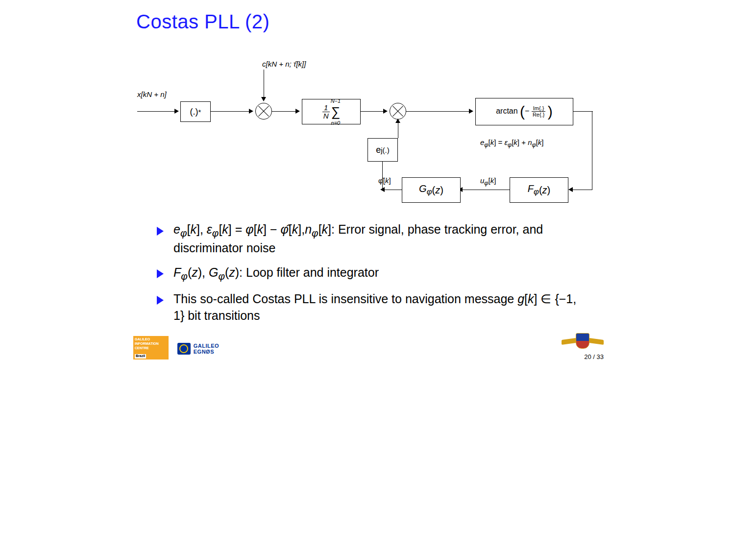Costas PLL (2)
c[kN + n; τ̂[k]]
x[kN + n]
(.)*
1 N ∑N−1 n=0
arctan (− Im{.}Re{.} )
eφ[k] = εφ[k] + nφ[k]
Fφ(z)
uφ[k]
Gφ(z)
φ̂[k]
ej(.)
eφ[k], εφ[k] = φ[k] − φ̂[k],nφ[k]: Error signal, phase tracking error, and discriminator noise
Fφ(z), Gφ(z): Loop filter and integrator
This so-called Costas PLL is insensitive to navigation message g[k] ∈ {−1, 1} bit transitions
GALILEO
INFORMATION
CENTRE Brazil
GALILEO EGNØS
20 / 33